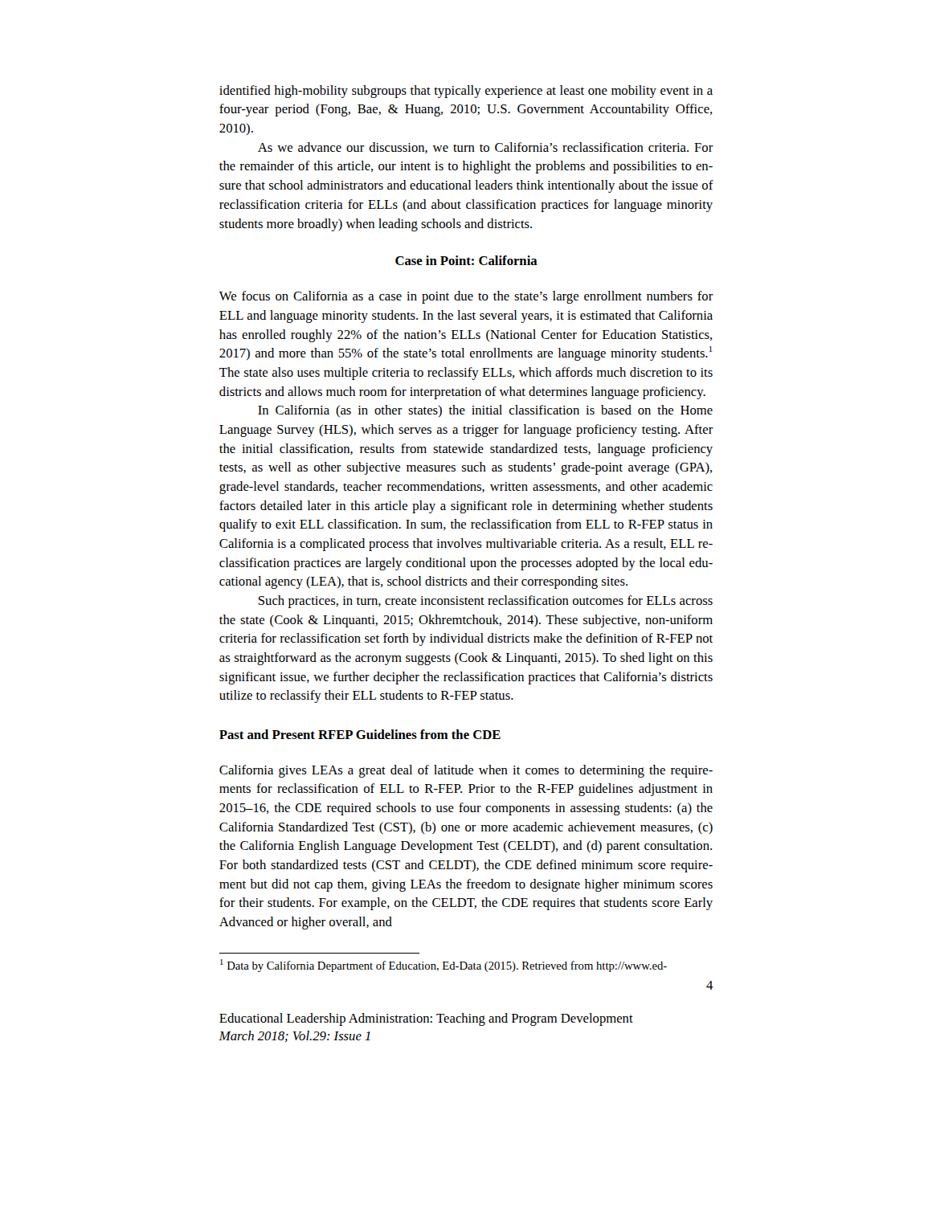identified high-mobility subgroups that typically experience at least one mobility event in a four-year period (Fong, Bae, & Huang, 2010; U.S. Government Accountability Office, 2010).
As we advance our discussion, we turn to California’s reclassification criteria. For the remainder of this article, our intent is to highlight the problems and possibilities to ensure that school administrators and educational leaders think intentionally about the issue of reclassification criteria for ELLs (and about classification practices for language minority students more broadly) when leading schools and districts.
Case in Point: California
We focus on California as a case in point due to the state’s large enrollment numbers for ELL and language minority students. In the last several years, it is estimated that California has enrolled roughly 22% of the nation’s ELLs (National Center for Education Statistics, 2017) and more than 55% of the state’s total enrollments are language minority students.1 The state also uses multiple criteria to reclassify ELLs, which affords much discretion to its districts and allows much room for interpretation of what determines language proficiency.
In California (as in other states) the initial classification is based on the Home Language Survey (HLS), which serves as a trigger for language proficiency testing. After the initial classification, results from statewide standardized tests, language proficiency tests, as well as other subjective measures such as students’ grade-point average (GPA), grade-level standards, teacher recommendations, written assessments, and other academic factors detailed later in this article play a significant role in determining whether students qualify to exit ELL classification. In sum, the reclassification from ELL to R-FEP status in California is a complicated process that involves multivariable criteria. As a result, ELL reclassification practices are largely conditional upon the processes adopted by the local educational agency (LEA), that is, school districts and their corresponding sites.
Such practices, in turn, create inconsistent reclassification outcomes for ELLs across the state (Cook & Linquanti, 2015; Okhremtchouk, 2014). These subjective, non-uniform criteria for reclassification set forth by individual districts make the definition of R-FEP not as straightforward as the acronym suggests (Cook & Linquanti, 2015). To shed light on this significant issue, we further decipher the reclassification practices that California’s districts utilize to reclassify their ELL students to R-FEP status.
Past and Present RFEP Guidelines from the CDE
California gives LEAs a great deal of latitude when it comes to determining the requirements for reclassification of ELL to R-FEP. Prior to the R-FEP guidelines adjustment in 2015–16, the CDE required schools to use four components in assessing students: (a) the California Standardized Test (CST), (b) one or more academic achievement measures, (c) the California English Language Development Test (CELDT), and (d) parent consultation. For both standardized tests (CST and CELDT), the CDE defined minimum score requirement but did not cap them, giving LEAs the freedom to designate higher minimum scores for their students. For example, on the CELDT, the CDE requires that students score Early Advanced or higher overall, and
1 Data by California Department of Education, Ed-Data (2015). Retrieved from http://www.ed-
4
Educational Leadership Administration: Teaching and Program Development
March 2018; Vol.29: Issue 1